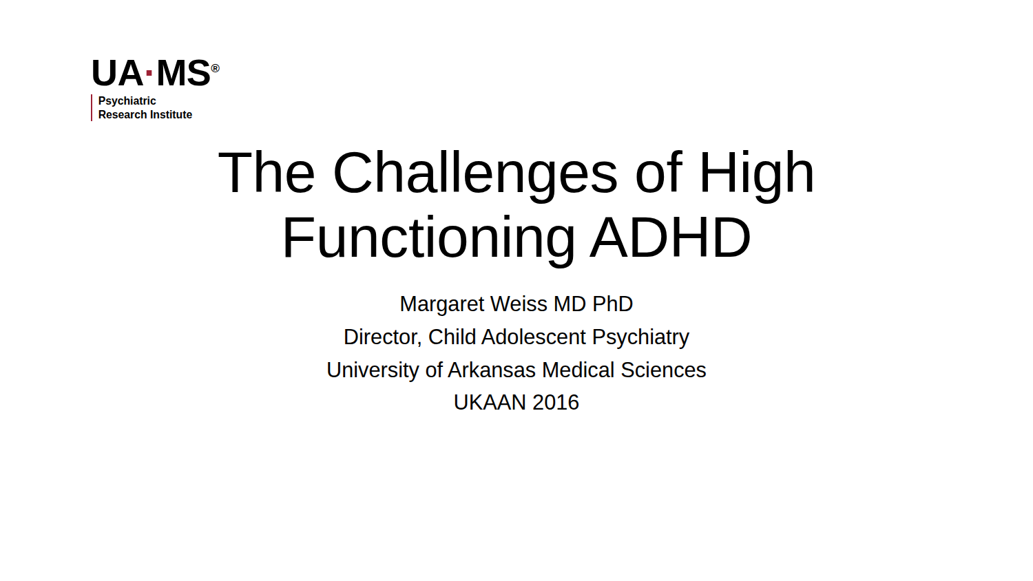UA·MS®
Psychiatric
Research Institute
The Challenges of High Functioning ADHD
Margaret Weiss MD PhD
Director, Child Adolescent Psychiatry
University of Arkansas Medical Sciences
UKAAN 2016